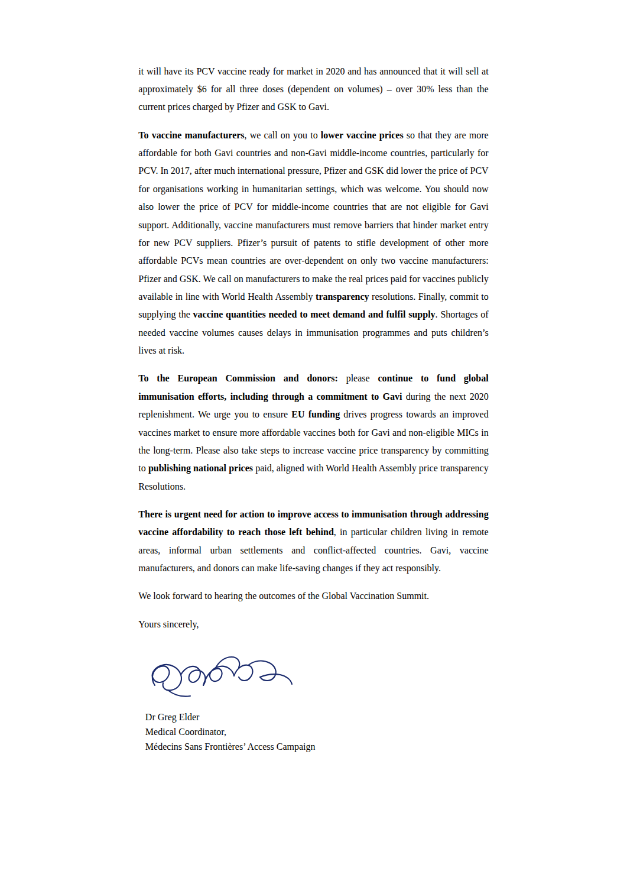it will have its PCV vaccine ready for market in 2020 and has announced that it will sell at approximately $6 for all three doses (dependent on volumes) – over 30% less than the current prices charged by Pfizer and GSK to Gavi.
To vaccine manufacturers, we call on you to lower vaccine prices so that they are more affordable for both Gavi countries and non-Gavi middle-income countries, particularly for PCV. In 2017, after much international pressure, Pfizer and GSK did lower the price of PCV for organisations working in humanitarian settings, which was welcome. You should now also lower the price of PCV for middle-income countries that are not eligible for Gavi support. Additionally, vaccine manufacturers must remove barriers that hinder market entry for new PCV suppliers. Pfizer’s pursuit of patents to stifle development of other more affordable PCVs mean countries are over-dependent on only two vaccine manufacturers: Pfizer and GSK. We call on manufacturers to make the real prices paid for vaccines publicly available in line with World Health Assembly transparency resolutions. Finally, commit to supplying the vaccine quantities needed to meet demand and fulfil supply. Shortages of needed vaccine volumes causes delays in immunisation programmes and puts children’s lives at risk.
To the European Commission and donors: please continue to fund global immunisation efforts, including through a commitment to Gavi during the next 2020 replenishment. We urge you to ensure EU funding drives progress towards an improved vaccines market to ensure more affordable vaccines both for Gavi and non-eligible MICs in the long-term. Please also take steps to increase vaccine price transparency by committing to publishing national prices paid, aligned with World Health Assembly price transparency Resolutions.
There is urgent need for action to improve access to immunisation through addressing vaccine affordability to reach those left behind, in particular children living in remote areas, informal urban settlements and conflict-affected countries. Gavi, vaccine manufacturers, and donors can make life-saving changes if they act responsibly.
We look forward to hearing the outcomes of the Global Vaccination Summit.
Yours sincerely,
Dr Greg Elder
Medical Coordinator,
Médecins Sans Frontières’ Access Campaign